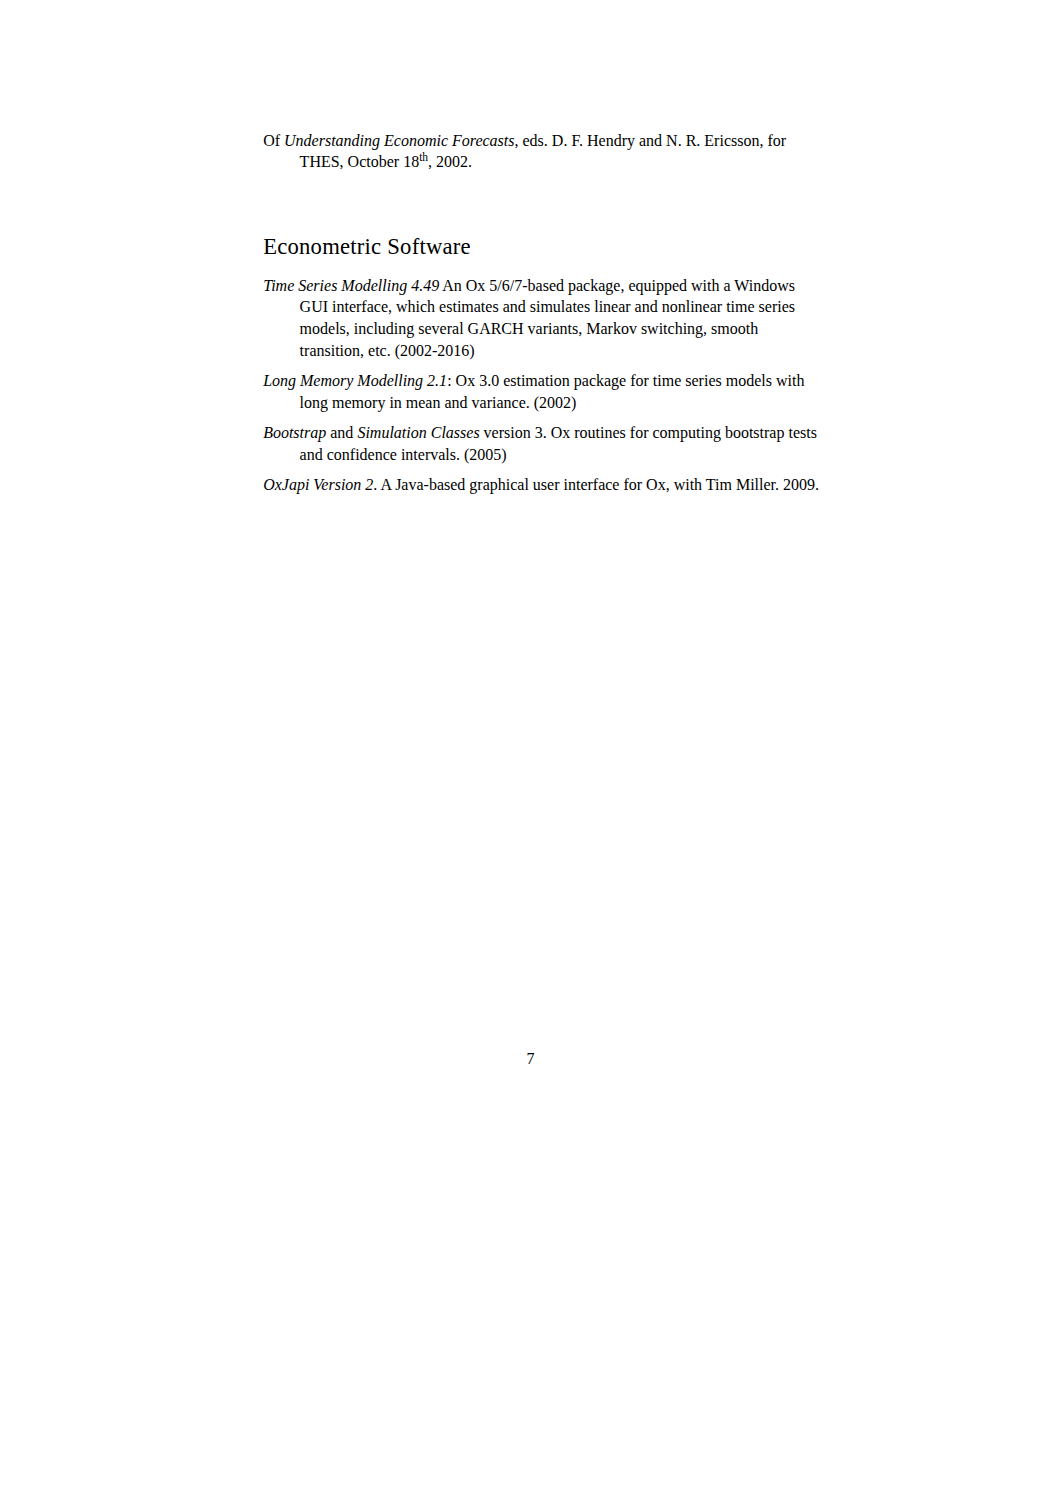Of Understanding Economic Forecasts, eds. D. F. Hendry and N. R. Ericsson, for THES, October 18th, 2002.
Econometric Software
Time Series Modelling 4.49 An Ox 5/6/7-based package, equipped with a Windows GUI interface, which estimates and simulates linear and nonlinear time series models, including several GARCH variants, Markov switching, smooth transition, etc. (2002-2016)
Long Memory Modelling 2.1: Ox 3.0 estimation package for time series models with long memory in mean and variance. (2002)
Bootstrap and Simulation Classes version 3. Ox routines for computing bootstrap tests and confidence intervals. (2005)
OxJapi Version 2. A Java-based graphical user interface for Ox, with Tim Miller. 2009.
7